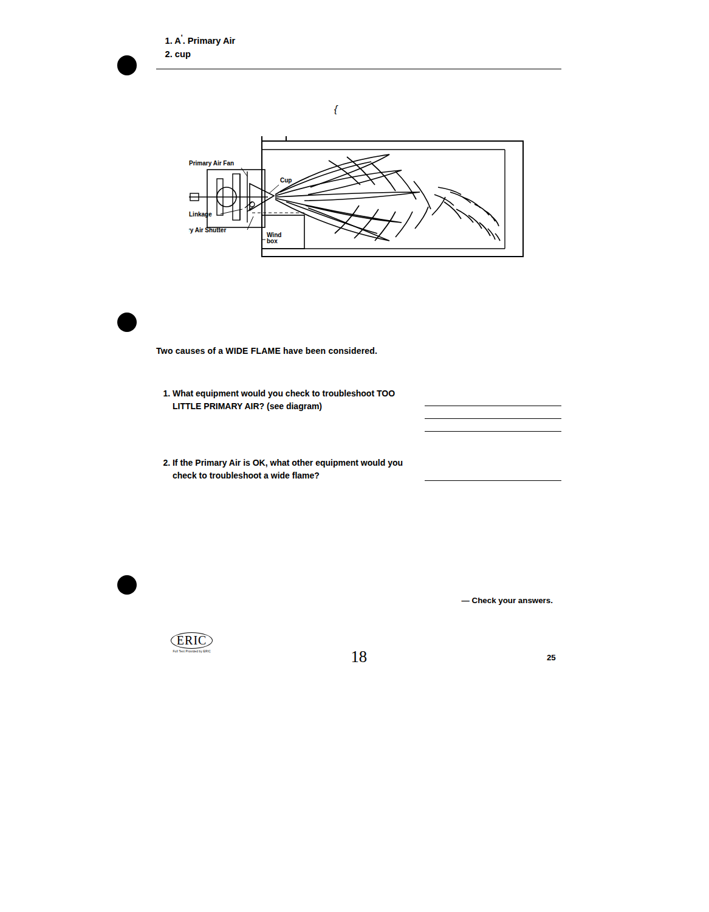1. A'. Primary Air
2. cup
{ Primary Air Fan Cup Linkage Primary Air Shutter Wind box
Two causes of a WIDE FLAME have been considered.
What equipment would you check to troubleshoot TOO LITTLE PRIMARY AIR? (see diagram)
If the Primary Air is OK, what other equipment would you check to troubleshoot a wide flame?
— Check your answers.
ERIC
Full Text Provided by ERIC
18
25